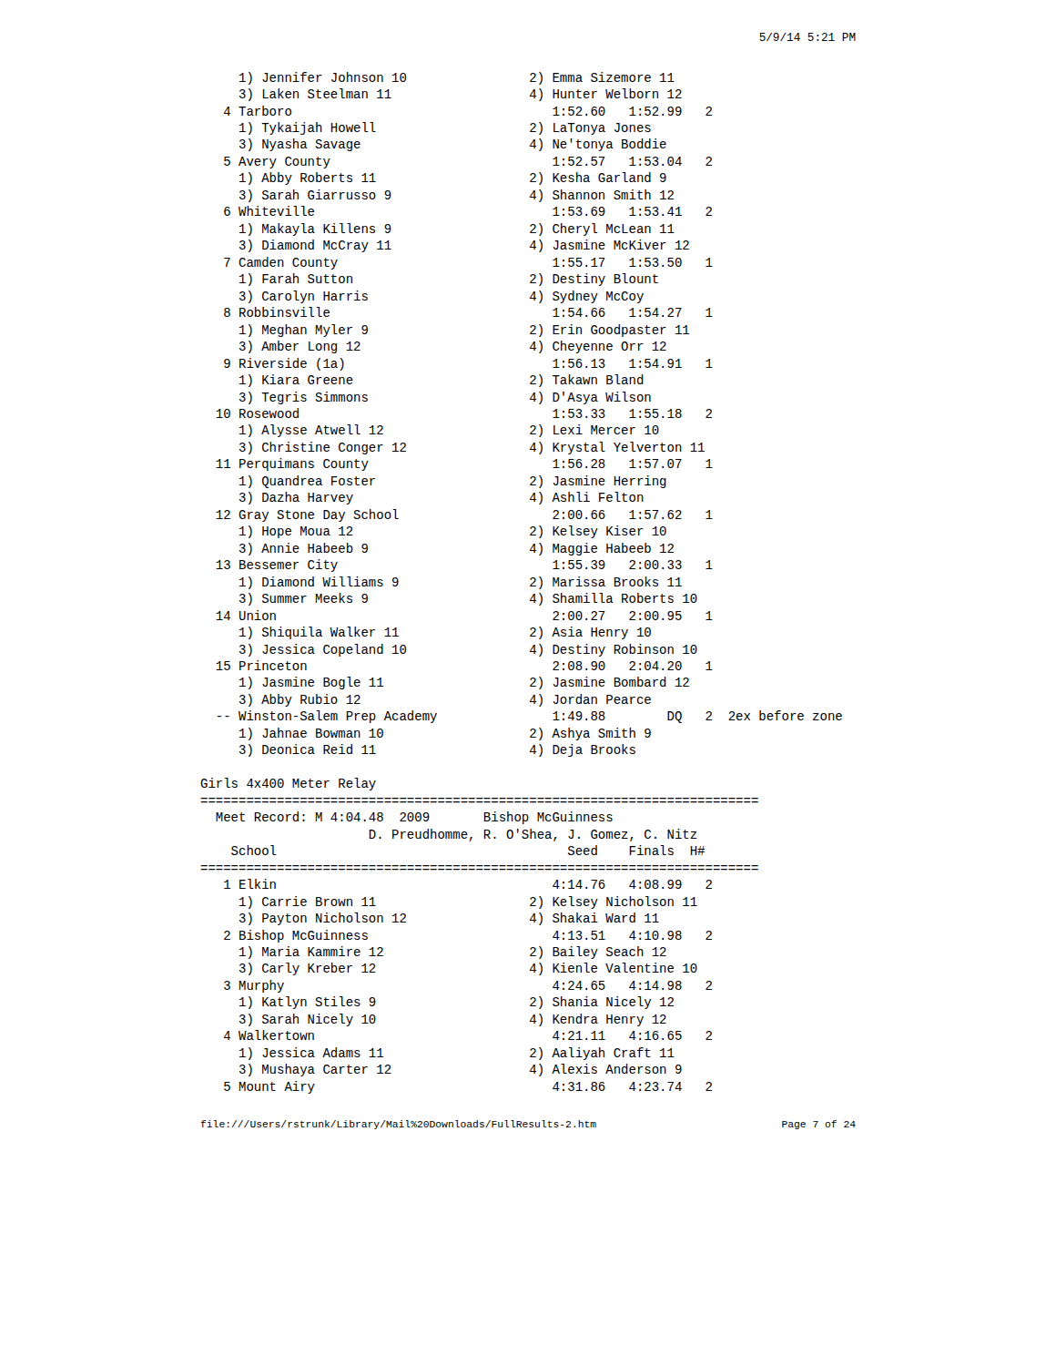5/9/14 5:21 PM
     1) Jennifer Johnson 10                2) Emma Sizemore 11
     3) Laken Steelman 11                  4) Hunter Welborn 12
   4 Tarboro                                  1:52.60   1:52.99   2
     1) Tykaijah Howell                    2) LaTonya Jones
     3) Nyasha Savage                      4) Ne'tonya Boddie
   5 Avery County                             1:52.57   1:53.04   2
     1) Abby Roberts 11                    2) Kesha Garland 9
     3) Sarah Giarrusso 9                  4) Shannon Smith 12
   6 Whiteville                               1:53.69   1:53.41   2
     1) Makayla Killens 9                  2) Cheryl McLean 11
     3) Diamond McCray 11                  4) Jasmine McKiver 12
   7 Camden County                            1:55.17   1:53.50   1
     1) Farah Sutton                       2) Destiny Blount
     3) Carolyn Harris                     4) Sydney McCoy
   8 Robbinsville                             1:54.66   1:54.27   1
     1) Meghan Myler 9                     2) Erin Goodpaster 11
     3) Amber Long 12                      4) Cheyenne Orr 12
   9 Riverside (1a)                           1:56.13   1:54.91   1
     1) Kiara Greene                       2) Takawn Bland
     3) Tegris Simmons                     4) D'Asya Wilson
  10 Rosewood                                 1:53.33   1:55.18   2
     1) Alysse Atwell 12                   2) Lexi Mercer 10
     3) Christine Conger 12                4) Krystal Yelverton 11
  11 Perquimans County                        1:56.28   1:57.07   1
     1) Quandrea Foster                    2) Jasmine Herring
     3) Dazha Harvey                       4) Ashli Felton
  12 Gray Stone Day School                    2:00.66   1:57.62   1
     1) Hope Moua 12                       2) Kelsey Kiser 10
     3) Annie Habeeb 9                     4) Maggie Habeeb 12
  13 Bessemer City                            1:55.39   2:00.33   1
     1) Diamond Williams 9                 2) Marissa Brooks 11
     3) Summer Meeks 9                     4) Shamilla Roberts 10
  14 Union                                    2:00.27   2:00.95   1
     1) Shiquila Walker 11                 2) Asia Henry 10
     3) Jessica Copeland 10                4) Destiny Robinson 10
  15 Princeton                                2:08.90   2:04.20   1
     1) Jasmine Bogle 11                   2) Jasmine Bombard 12
     3) Abby Rubio 12                      4) Jordan Pearce
  -- Winston-Salem Prep Academy               1:49.88        DQ   2  2ex before zone
     1) Jahnae Bowman 10                   2) Ashya Smith 9
     3) Deonica Reid 11                    4) Deja Brooks

Girls 4x400 Meter Relay
=========================================================================
  Meet Record: M 4:04.48  2009       Bishop McGuinness
                      D. Preudhomme, R. O'Shea, J. Gomez, C. Nitz
    School                                      Seed    Finals  H#
=========================================================================
   1 Elkin                                    4:14.76   4:08.99   2
     1) Carrie Brown 11                    2) Kelsey Nicholson 11
     3) Payton Nicholson 12                4) Shakai Ward 11
   2 Bishop McGuinness                        4:13.51   4:10.98   2
     1) Maria Kammire 12                   2) Bailey Seach 12
     3) Carly Kreber 12                    4) Kienle Valentine 10
   3 Murphy                                   4:24.65   4:14.98   2
     1) Katlyn Stiles 9                    2) Shania Nicely 12
     3) Sarah Nicely 10                    4) Kendra Henry 12
   4 Walkertown                               4:21.11   4:16.65   2
     1) Jessica Adams 11                   2) Aaliyah Craft 11
     3) Mushaya Carter 12                  4) Alexis Anderson 9
   5 Mount Airy                               4:31.86   4:23.74   2
file:///Users/rstrunk/Library/Mail%20Downloads/FullResults-2.htm Page 7 of 24